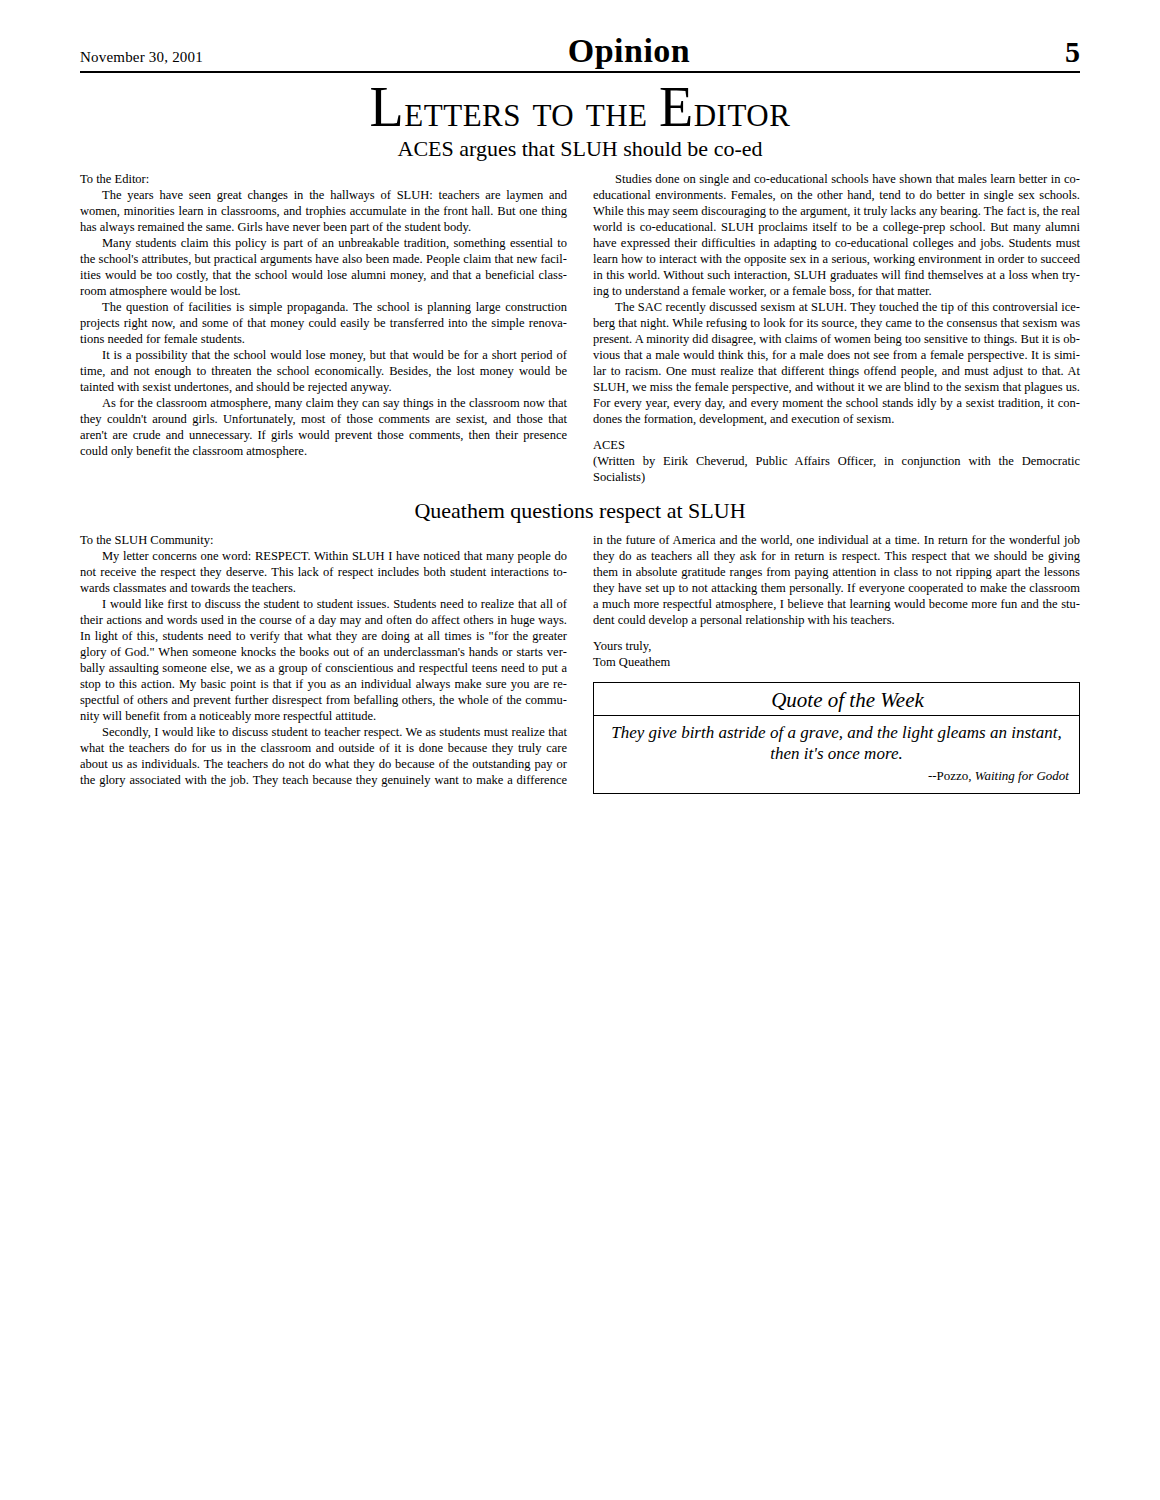November 30, 2001
Opinion
5
Letters to the Editor
ACES argues that SLUH should be co-ed
To the Editor:
The years have seen great changes in the hallways of SLUH: teachers are laymen and women, minorities learn in classrooms, and trophies accumulate in the front hall. But one thing has always remained the same. Girls have never been part of the student body.
Many students claim this policy is part of an unbreakable tradition, something essential to the school's attributes, but practical arguments have also been made. People claim that new facilities would be too costly, that the school would lose alumni money, and that a beneficial classroom atmosphere would be lost.
The question of facilities is simple propaganda. The school is planning large construction projects right now, and some of that money could easily be transferred into the simple renovations needed for female students.
It is a possibility that the school would lose money, but that would be for a short period of time, and not enough to threaten the school economically. Besides, the lost money would be tainted with sexist undertones, and should be rejected anyway.
As for the classroom atmosphere, many claim they can say things in the classroom now that they couldn't around girls. Unfortunately, most of those comments are sexist, and those that aren't are crude and unnecessary. If girls would prevent those comments, then their presence could only benefit the classroom atmosphere.
Studies done on single and co-educational schools have shown that males learn better in co-educational environments. Females, on the other hand, tend to do better in single sex schools. While this may seem discouraging to the argument, it truly lacks any bearing. The fact is, the real world is co-educational. SLUH proclaims itself to be a college-prep school. But many alumni have expressed their difficulties in adapting to co-educational colleges and jobs. Students must learn how to interact with the opposite sex in a serious, working environment in order to succeed in this world. Without such interaction, SLUH graduates will find themselves at a loss when trying to understand a female worker, or a female boss, for that matter.
The SAC recently discussed sexism at SLUH. They touched the tip of this controversial iceberg that night. While refusing to look for its source, they came to the consensus that sexism was present. A minority did disagree, with claims of women being too sensitive to things. But it is obvious that a male would think this, for a male does not see from a female perspective. It is similar to racism. One must realize that different things offend people, and must adjust to that. At SLUH, we miss the female perspective, and without it we are blind to the sexism that plagues us. For every year, every day, and every moment the school stands idly by a sexist tradition, it condones the formation, development, and execution of sexism.
ACES
(Written by Eirik Cheverud, Public Affairs Officer, in conjunction with the Democratic Socialists)
Queathem questions respect at SLUH
To the SLUH Community:
My letter concerns one word: RESPECT. Within SLUH I have noticed that many people do not receive the respect they deserve. This lack of respect includes both student interactions towards classmates and towards the teachers.
I would like first to discuss the student to student issues. Students need to realize that all of their actions and words used in the course of a day may and often do affect others in huge ways. In light of this, students need to verify that what they are doing at all times is "for the greater glory of God." When someone knocks the books out of an underclassman's hands or starts verbally assaulting someone else, we as a group of conscientious and respectful teens need to put a stop to this action. My basic point is that if you as an individual always make sure you are respectful of others and prevent further disrespect from befalling others, the whole of the community will benefit from a noticeably more respectful attitude.
Secondly, I would like to discuss student to teacher respect. We as students must realize that what the teachers do for us in the classroom and outside of it is done because they truly care about us as individuals. The teachers do not do what they do because of the outstanding pay or the glory associated with the job. They teach because they genuinely want to make a difference in the future of America and the world, one individual at a time. In return for the wonderful job they do as teachers all they ask for in return is respect. This respect that we should be giving them in absolute gratitude ranges from paying attention in class to not ripping apart the lessons they have set up to not attacking them personally. If everyone cooperated to make the classroom a much more respectful atmosphere, I believe that learning would become more fun and the student could develop a personal relationship with his teachers.
Yours truly,
Tom Queathem
Quote of the Week
They give birth astride of a grave, and the light gleams an instant, then it's once more.
--Pozzo, Waiting for Godot